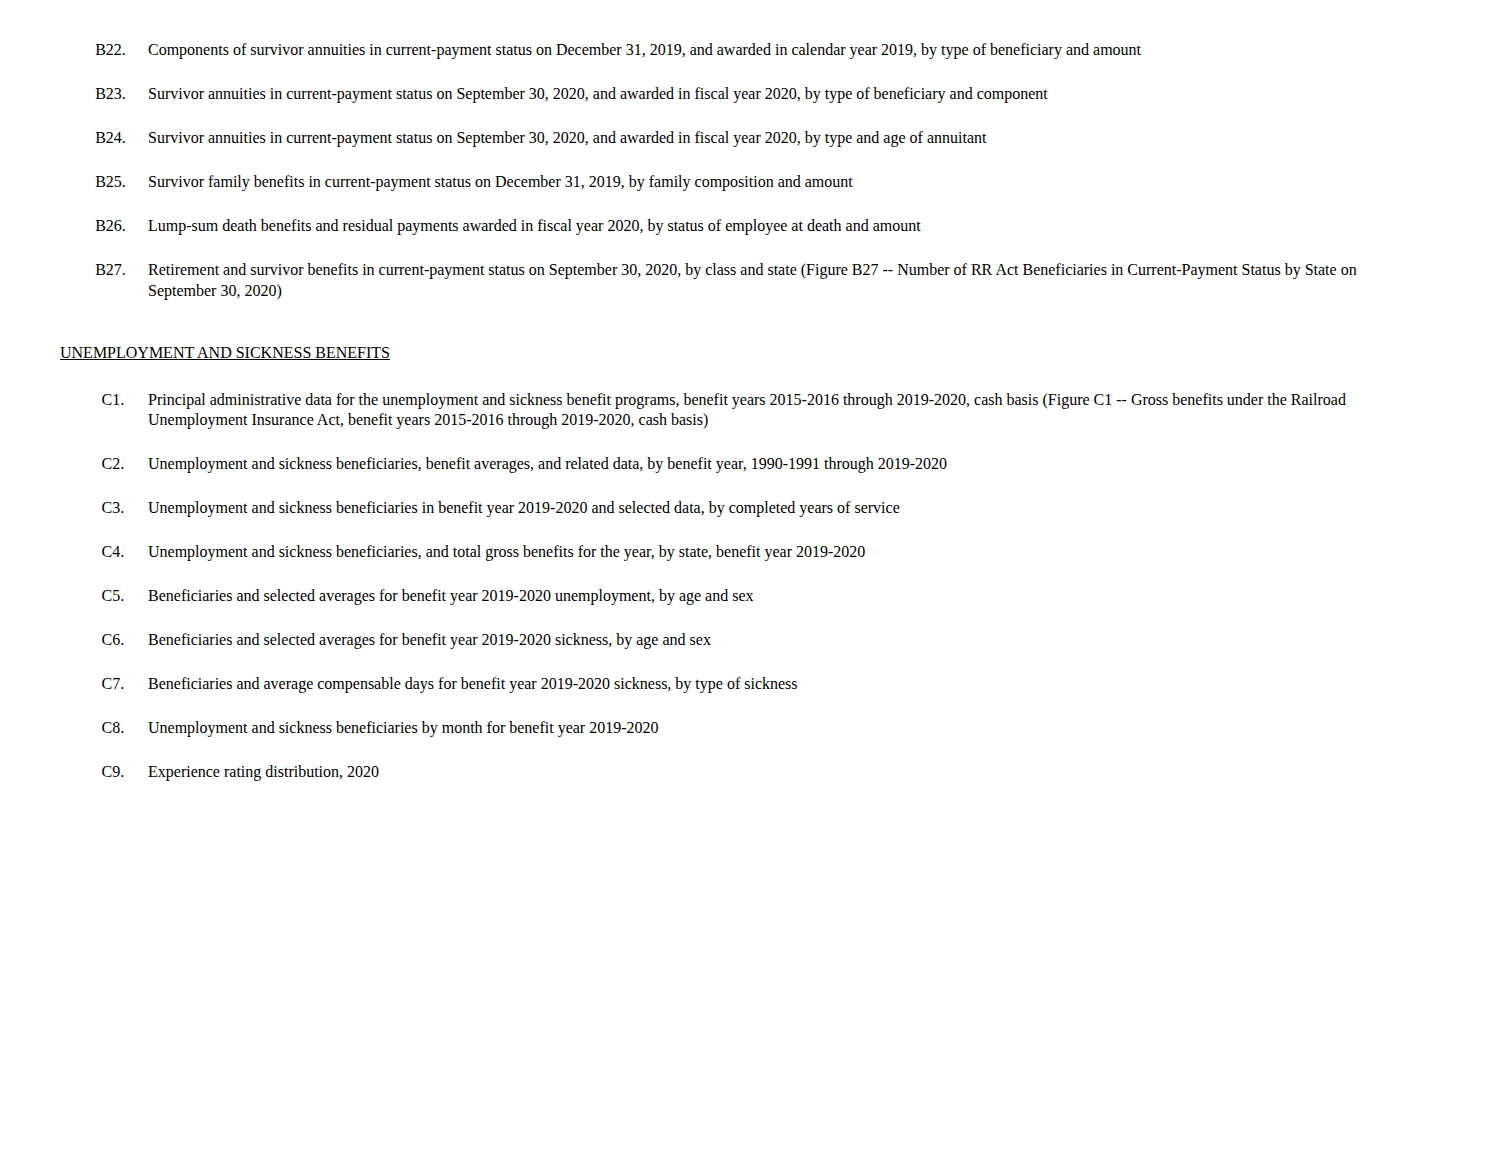B22. Components of survivor annuities in current-payment status on December 31, 2019, and awarded in calendar year 2019, by type of beneficiary and amount
B23. Survivor annuities in current-payment status on September 30, 2020, and awarded in fiscal year 2020, by type of beneficiary and component
B24. Survivor annuities in current-payment status on September 30, 2020, and awarded in fiscal year 2020, by type and age of annuitant
B25. Survivor family benefits in current-payment status on December 31, 2019, by family composition and amount
B26. Lump-sum death benefits and residual payments awarded in fiscal year 2020, by status of employee at death and amount
B27. Retirement and survivor benefits in current-payment status on September 30, 2020, by class and state (Figure B27 -- Number of RR Act Beneficiaries in Current-Payment Status by State on September 30, 2020)
UNEMPLOYMENT AND SICKNESS BENEFITS
C1. Principal administrative data for the unemployment and sickness benefit programs, benefit years 2015-2016 through 2019-2020, cash basis (Figure C1 -- Gross benefits under the Railroad Unemployment Insurance Act, benefit years 2015-2016 through 2019-2020, cash basis)
C2. Unemployment and sickness beneficiaries, benefit averages, and related data, by benefit year, 1990-1991 through 2019-2020
C3. Unemployment and sickness beneficiaries in benefit year 2019-2020 and selected data, by completed years of service
C4. Unemployment and sickness beneficiaries, and total gross benefits for the year, by state, benefit year 2019-2020
C5. Beneficiaries and selected averages for benefit year 2019-2020 unemployment, by age and sex
C6. Beneficiaries and selected averages for benefit year 2019-2020 sickness, by age and sex
C7. Beneficiaries and average compensable days for benefit year 2019-2020 sickness, by type of sickness
C8. Unemployment and sickness beneficiaries by month for benefit year 2019-2020
C9. Experience rating distribution, 2020